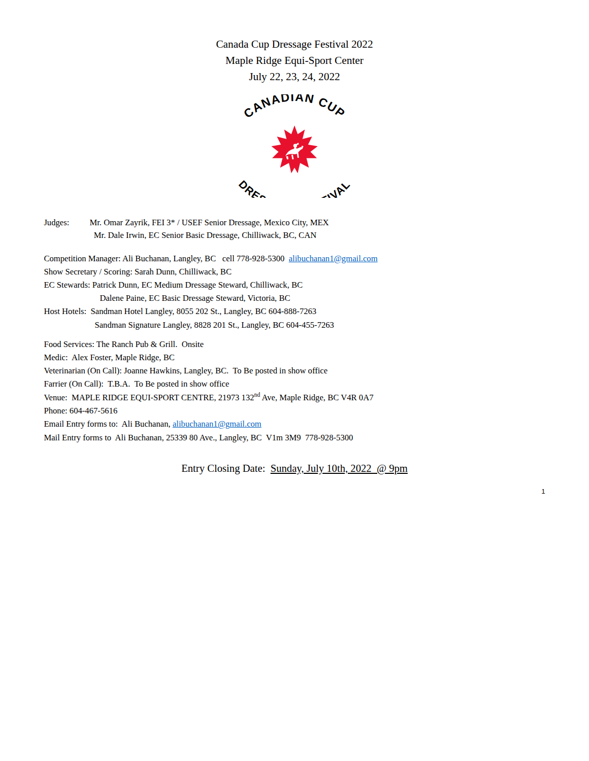Canada Cup Dressage Festival 2022
Maple Ridge Equi-Sport Center
July 22, 23, 24, 2022
CANADIAN CUP DRESSAGE FESTIVAL
Judges: Mr. Omar Zayrik, FEI 3* / USEF Senior Dressage, Mexico City, MEX
Mr. Dale Irwin, EC Senior Basic Dressage, Chilliwack, BC, CAN
Competition Manager: Ali Buchanan, Langley, BC cell 778-928-5300 alibuchanan1@gmail.com
Show Secretary / Scoring: Sarah Dunn, Chilliwack, BC
EC Stewards: Patrick Dunn, EC Medium Dressage Steward, Chilliwack, BC
Dalene Paine, EC Basic Dressage Steward, Victoria, BC
Host Hotels: Sandman Hotel Langley, 8055 202 St., Langley, BC 604-888-7263
Sandman Signature Langley, 8828 201 St., Langley, BC 604-455-7263
Food Services: The Ranch Pub & Grill. Onsite
Medic: Alex Foster, Maple Ridge, BC
Veterinarian (On Call): Joanne Hawkins, Langley, BC. To Be posted in show office
Farrier (On Call): T.B.A. To Be posted in show office
Venue: MAPLE RIDGE EQUI-SPORT CENTRE, 21973 132nd Ave, Maple Ridge, BC V4R 0A7
Phone: 604-467-5616
Email Entry forms to: Ali Buchanan, alibuchanan1@gmail.com
Mail Entry forms to Ali Buchanan, 25339 80 Ave., Langley, BC V1m 3M9 778-928-5300
Entry Closing Date: Sunday, July 10th, 2022 @ 9pm
1